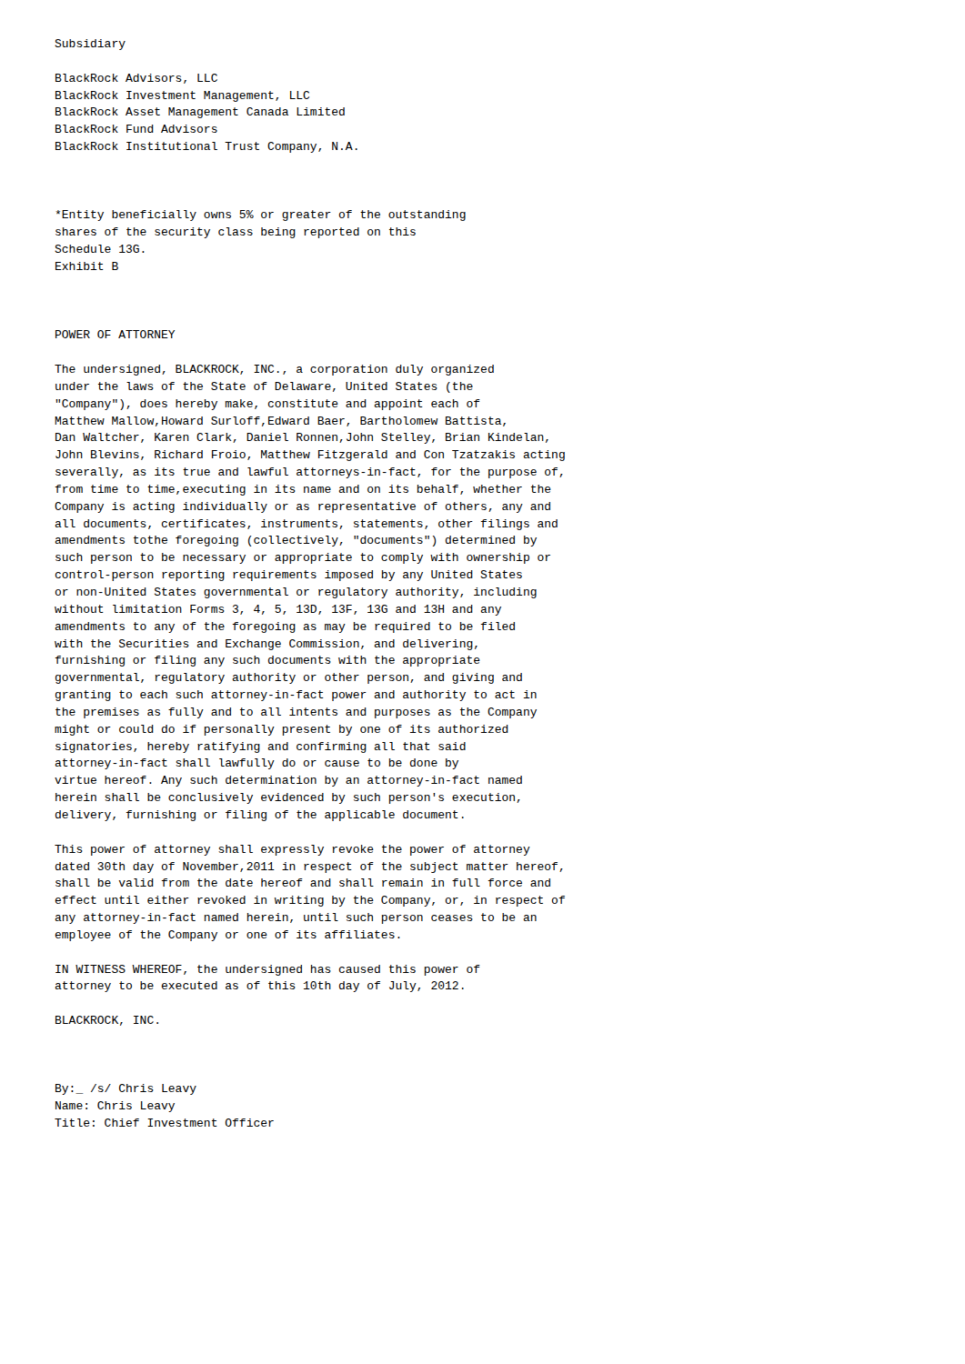Subsidiary
BlackRock Advisors, LLC
BlackRock Investment Management, LLC
BlackRock Asset Management Canada Limited
BlackRock Fund Advisors
BlackRock Institutional Trust Company, N.A.
 
*Entity beneficially owns 5% or greater of the outstanding
shares of the security class being reported on this
Schedule 13G.
Exhibit B
 
POWER OF ATTORNEY
The undersigned, BLACKROCK, INC., a corporation duly organized
under the laws of the State of Delaware, United States (the
"Company"), does hereby make, constitute and appoint each of
Matthew Mallow,Howard Surloff,Edward Baer, Bartholomew Battista,
Dan Waltcher, Karen Clark, Daniel Ronnen,John Stelley, Brian Kindelan,
John Blevins, Richard Froio, Matthew Fitzgerald and Con Tzatzakis acting
severally, as its true and lawful attorneys-in-fact, for the purpose of,
from time to time,executing in its name and on its behalf, whether the
Company is acting individually or as representative of others, any and
all documents, certificates, instruments, statements, other filings and
amendments tothe foregoing (collectively, "documents") determined by
such person to be necessary or appropriate to comply with ownership or
control-person reporting requirements imposed by any United States
or non-United States governmental or regulatory authority, including
without limitation Forms 3, 4, 5, 13D, 13F, 13G and 13H and any
amendments to any of the foregoing as may be required to be filed
with the Securities and Exchange Commission, and delivering,
furnishing or filing any such documents with the appropriate
governmental, regulatory authority or other person, and giving and
granting to each such attorney-in-fact power and authority to act in
the premises as fully and to all intents and purposes as the Company
might or could do if personally present by one of its authorized
signatories, hereby ratifying and confirming all that said
attorney-in-fact shall lawfully do or cause to be done by
virtue hereof. Any such determination by an attorney-in-fact named
herein shall be conclusively evidenced by such person's execution,
delivery, furnishing or filing of the applicable document.
This power of attorney shall expressly revoke the power of attorney
dated 30th day of November,2011 in respect of the subject matter hereof,
shall be valid from the date hereof and shall remain in full force and
effect until either revoked in writing by the Company, or, in respect of
any attorney-in-fact named herein, until such person ceases to be an
employee of the Company or one of its affiliates.
IN WITNESS WHEREOF, the undersigned has caused this power of
attorney to be executed as of this 10th day of July, 2012.
BLACKROCK, INC.
 
By:_ /s/ Chris Leavy
Name: Chris Leavy
Title: Chief Investment Officer